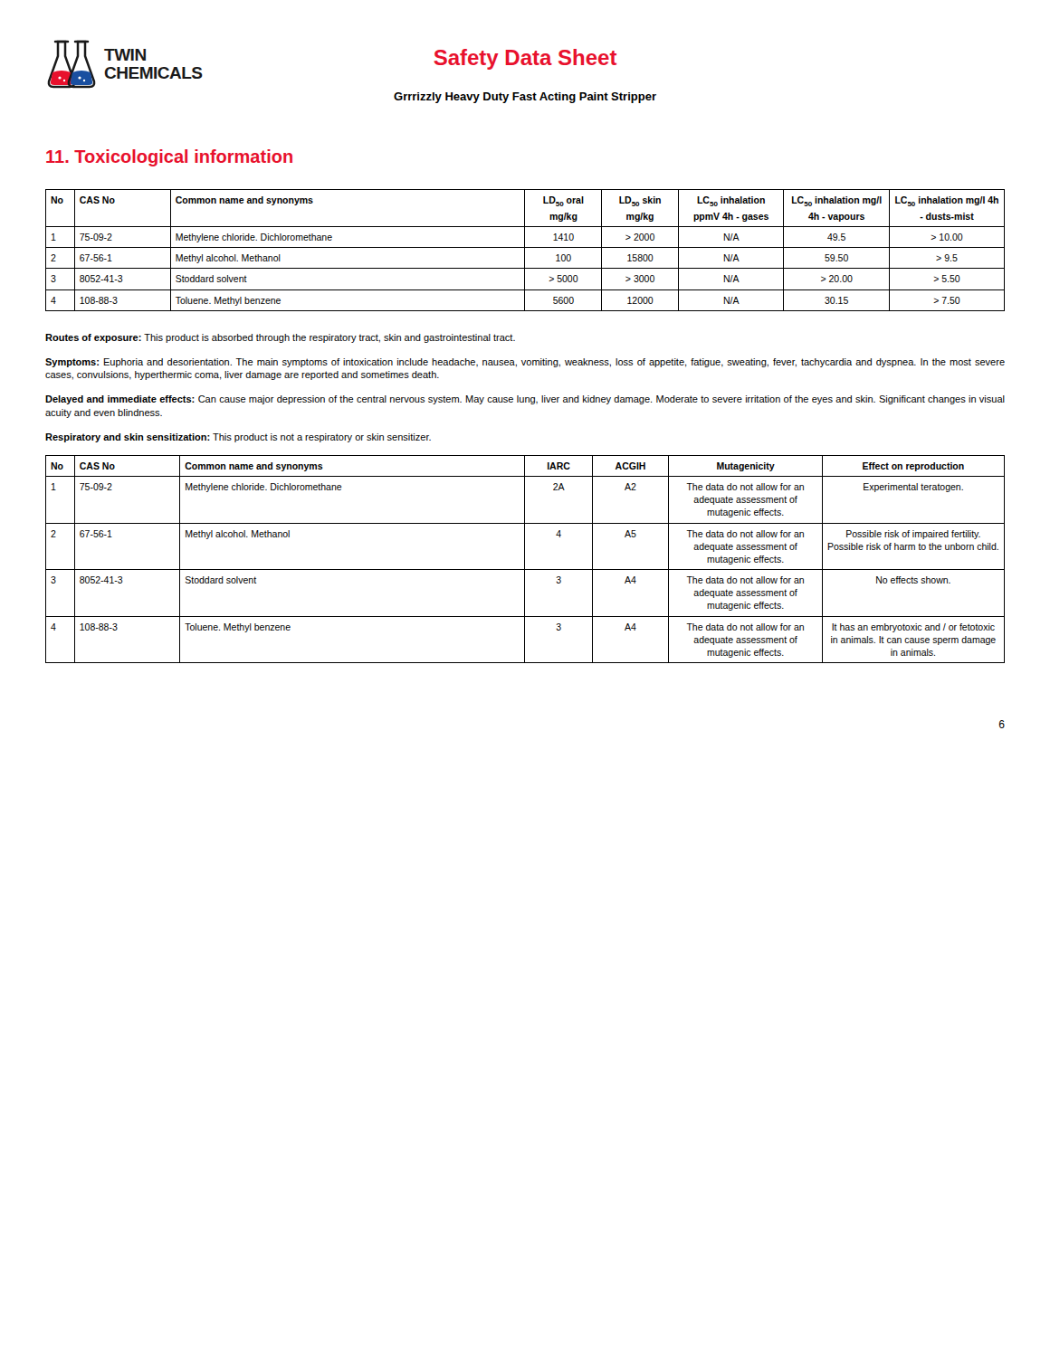TWIN
CHEMICALS
Safety Data Sheet
Grrrizzly Heavy Duty Fast Acting Paint Stripper
11. Toxicological information
| No | CAS No | Common name and synonyms | LD 50 oral mg/kg | LD 50 skin mg/kg | LC 50 inhalation ppmV 4h - gases | LC 50 inhalation mg/l 4h - vapours | LC 50 inhalation mg/l 4h - dusts-mist |
| --- | --- | --- | --- | --- | --- | --- | --- |
| 1 | 75-09-2 | Methylene chloride. Dichloromethane | 1410 | > 2000 | N/A | 49.5 | > 10.00 |
| 2 | 67-56-1 | Methyl alcohol. Methanol | 100 | 15800 | N/A | 59.50 | > 9.5 |
| 3 | 8052-41-3 | Stoddard solvent | > 5000 | > 3000 | N/A | > 20.00 | > 5.50 |
| 4 | 108-88-3 | Toluene. Methyl benzene | 5600 | 12000 | N/A | 30.15 | > 7.50 |
Routes of exposure: This product is absorbed through the respiratory tract, skin and gastrointestinal tract.
Symptoms: Euphoria and desorientation. The main symptoms of intoxication include headache, nausea, vomiting, weakness, loss of appetite, fatigue, sweating, fever, tachycardia and dyspnea. In the most severe cases, convulsions, hyperthermic coma, liver damage are reported and sometimes death.
Delayed and immediate effects: Can cause major depression of the central nervous system. May cause lung, liver and kidney damage. Moderate to severe irritation of the eyes and skin. Significant changes in visual acuity and even blindness.
Respiratory and skin sensitization: This product is not a respiratory or skin sensitizer.
| No | CAS No | Common name and synonyms | IARC | ACGIH | Mutagenicity | Effect on reproduction |
| --- | --- | --- | --- | --- | --- | --- |
| 1 | 75-09-2 | Methylene chloride. Dichloromethane | 2A | A2 | The data do not allow for an adequate assessment of mutagenic effects. | Experimental teratogen. |
| 2 | 67-56-1 | Methyl alcohol. Methanol | 4 | A5 | The data do not allow for an adequate assessment of mutagenic effects. | Possible risk of impaired fertility. Possible risk of harm to the unborn child. |
| 3 | 8052-41-3 | Stoddard solvent | 3 | A4 | The data do not allow for an adequate assessment of mutagenic effects. | No effects shown. |
| 4 | 108-88-3 | Toluene. Methyl benzene | 3 | A4 | The data do not allow for an adequate assessment of mutagenic effects. | It has an embryotoxic and / or fetotoxic in animals. It can cause sperm damage in animals. |
6